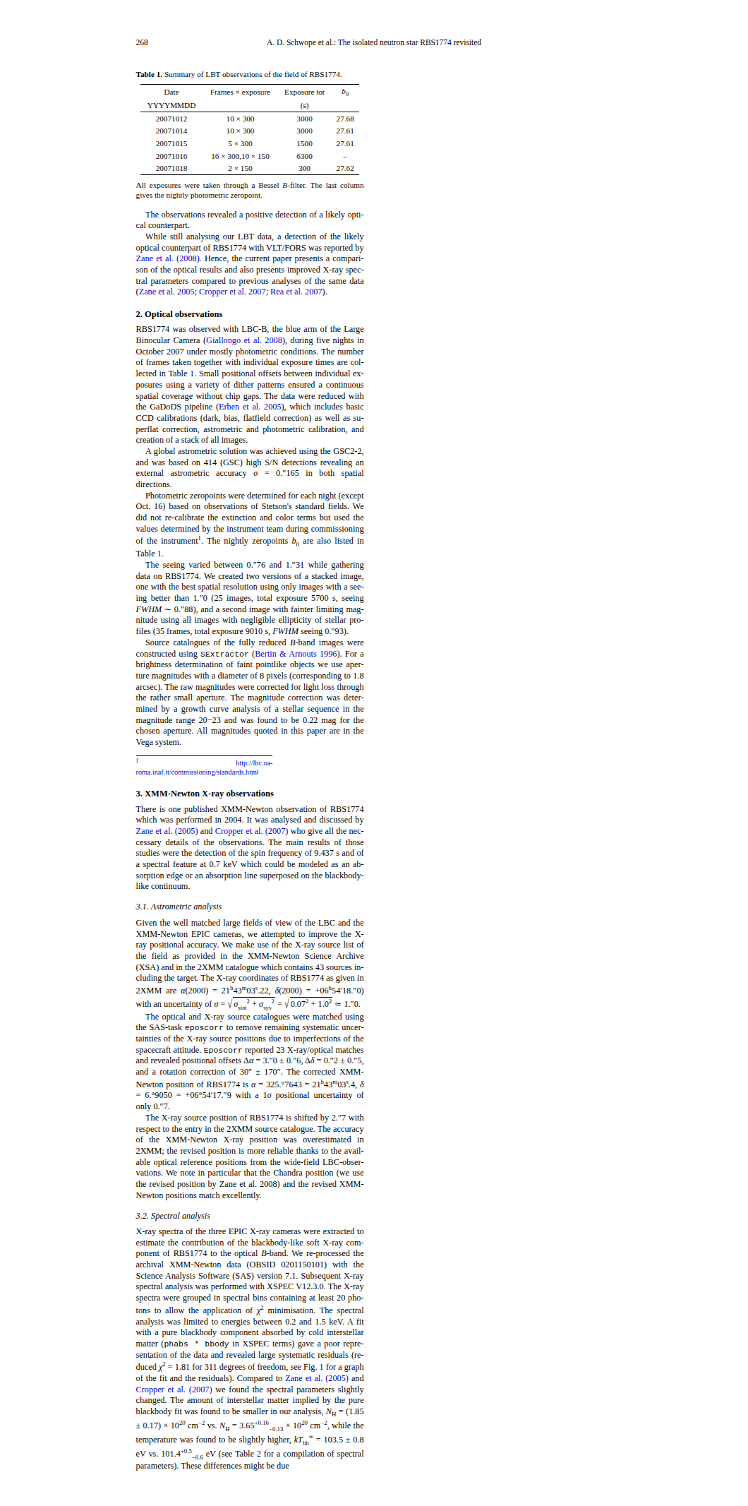268
A. D. Schwope et al.: The isolated neutron star RBS1774 revisited
Table 1. Summary of LBT observations of the field of RBS1774.
| Date | Frames × exposure | Exposure tot | b 0 |
| --- | --- | --- | --- |
| YYYYMMDD | | (s) | |
| 20071012 | 10 × 300 | 3000 | 27.68 |
| 20071014 | 10 × 300 | 3000 | 27.61 |
| 20071015 | 5 × 300 | 1500 | 27.61 |
| 20071016 | 16 × 300,10 × 150 | 6300 | – |
| 20071018 | 2 × 150 | 300 | 27.62 |
All exposures were taken through a Bessel B-filter. The last column gives the nightly photometric zeropoint.
The observations revealed a positive detection of a likely optical counterpart.
While still analysing our LBT data, a detection of the likely optical counterpart of RBS1774 with VLT/FORS was reported by Zane et al. (2008). Hence, the current paper presents a comparison of the optical results and also presents improved X-ray spectral parameters compared to previous analyses of the same data (Zane et al. 2005; Cropper et al. 2007; Rea et al. 2007).
2. Optical observations
RBS1774 was observed with LBC-B, the blue arm of the Large Binocular Camera (Giallongo et al. 2008), during five nights in October 2007 under mostly photometric conditions. The number of frames taken together with individual exposure times are collected in Table 1. Small positional offsets between individual exposures using a variety of dither patterns ensured a continuous spatial coverage without chip gaps. The data were reduced with the GaDoDS pipeline (Erben et al. 2005), which includes basic CCD calibrations (dark, bias, flatfield correction) as well as superflat correction, astrometric and photometric calibration, and creation of a stack of all images.
A global astrometric solution was achieved using the GSC2-2, and was based on 414 (GSC) high S/N detections revealing an external astrometric accuracy σ = 0.″165 in both spatial directions.
Photometric zeropoints were determined for each night (except Oct. 16) based on observations of Stetson's standard fields. We did not re-calibrate the extinction and color terms but used the values determined by the instrument team during commissioning of the instrument1. The nightly zeropoints b 0 are also listed in Table 1.
The seeing varied between 0.″76 and 1.″31 while gathering data on RBS1774. We created two versions of a stacked image, one with the best spatial resolution using only images with a seeing better than 1.″0 (25 images, total exposure 5700 s, seeing FWHM ∼ 0.″88), and a second image with fainter limiting magnitude using all images with negligible ellipticity of stellar profiles (35 frames, total exposure 9010 s, FWHM seeing 0.″93).
Source catalogues of the fully reduced B-band images were constructed using SExtractor (Bertin & Arnouts 1996). For a brightness determination of faint pointlike objects we use aperture magnitudes with a diameter of 8 pixels (corresponding to 1.8 arcsec). The raw magnitudes were corrected for light loss through the rather small aperture. The magnitude correction was determined by a growth curve analysis of a stellar sequence in the magnitude range 20−23 and was found to be 0.22 mag for the chosen aperture. All magnitudes quoted in this paper are in the Vega system.
1 http://lbc.oa-roma.inaf.it/commissioning/standards.html
3. XMM-Newton X-ray observations
There is one published XMM-Newton observation of RBS1774 which was performed in 2004. It was analysed and discussed by Zane et al. (2005) and Cropper et al. (2007) who give all the neccessary details of the observations. The main results of those studies were the detection of the spin frequency of 9.437 s and of a spectral feature at 0.7 keV which could be modeled as an absorption edge or an absorption line superposed on the blackbody-like continuum.
3.1. Astrometric analysis
Given the well matched large fields of view of the LBC and the XMM-Newton EPIC cameras, we attempted to improve the X-ray positional accuracy. We make use of the X-ray source list of the field as provided in the XMM-Newton Science Archive (XSA) and in the 2XMM catalogue which contains 43 sources including the target. The X-ray coordinates of RBS1774 as given in 2XMM are α(2000) = 21h43m03s.22, δ(2000) = +06h54′18.″0) with an uncertainty of σ = √σstat 2 + σsys 2 = √0.072 + 1.02 ≃ 1.″0.
The optical and X-ray source catalogues were matched using the SAS-task eposcorr to remove remaining systematic uncertainties of the X-ray source positions due to imperfections of the spacecraft attitude. Eposcorr reported 23 X-ray/optical matches and revealed positional offsets Δα = 3.″0 ± 0.″6, Δδ = 0.″2 ± 0.″5, and a rotation correction of 30″ ± 170″. The corrected XMM-Newton position of RBS1774 is α = 325.°7643 = 21h43m03s.4, δ = 6.°9050 = +06°54′17.″9 with a 1σ positional uncertainty of only 0.″7.
The X-ray source position of RBS1774 is shifted by 2.″7 with respect to the entry in the 2XMM source catalogue. The accuracy of the XMM-Newton X-ray position was overestimated in 2XMM; the revised position is more reliable thanks to the available optical reference positions from the wide-field LBC-observations. We note in particular that the Chandra position (we use the revised position by Zane et al. 2008) and the revised XMM-Newton positions match excellently.
3.2. Spectral analysis
X-ray spectra of the three EPIC X-ray cameras were extracted to estimate the contribution of the blackbody-like soft X-ray component of RBS1774 to the optical B-band. We re-processed the archival XMM-Newton data (OBSID 0201150101) with the Science Analysis Software (SAS) version 7.1. Subsequent X-ray spectral analysis was performed with XSPEC V12.3.0. The X-ray spectra were grouped in spectral bins containing at least 20 photons to allow the application of χ 2 minimisation. The spectral analysis was limited to energies between 0.2 and 1.5 keV. A fit with a pure blackbody component absorbed by cold interstellar matter (phabs * bbody in XSPEC terms) gave a poor representation of the data and revealed large systematic residuals (reduced χ 2 = 1.81 for 311 degrees of freedom, see Fig. 1 for a graph of the fit and the residuals). Compared to Zane et al. (2005) and Cropper et al. (2007) we found the spectral parameters slightly changed. The amount of interstellar matter implied by the pure blackbody fit was found to be smaller in our analysis, NH = (1.85 ± 0.17) × 1020 cm−2 vs. NH = 3.65+0.16−0.13 × 1020 cm−2, while the temperature was found to be slightly higher, kT bb∞ = 103.5 ± 0.8 eV vs. 101.4+0.5−0.6 eV (see Table 2 for a compilation of spectral parameters). These differences might be due